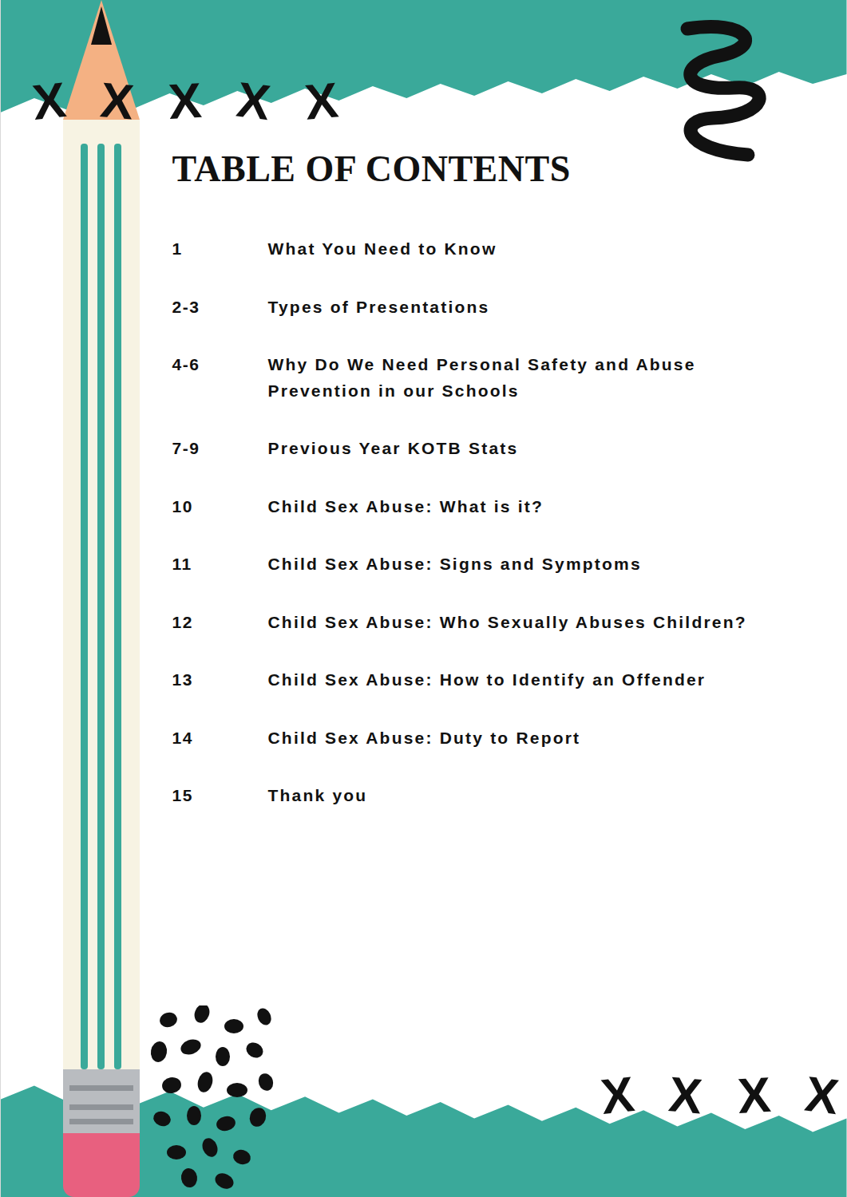XXXXX
XXXX
Table of Contents
1 What You Need to Know
2-3 Types of Presentations
4-6 Why Do We Need Personal Safety and Abuse Prevention in our Schools
7-9 Previous Year KOTB Stats
10 Child Sex Abuse: What is it?
11 Child Sex Abuse: Signs and Symptoms
12 Child Sex Abuse: Who Sexually Abuses Children?
13 Child Sex Abuse: How to Identify an Offender
14 Child Sex Abuse: Duty to Report
15 Thank you